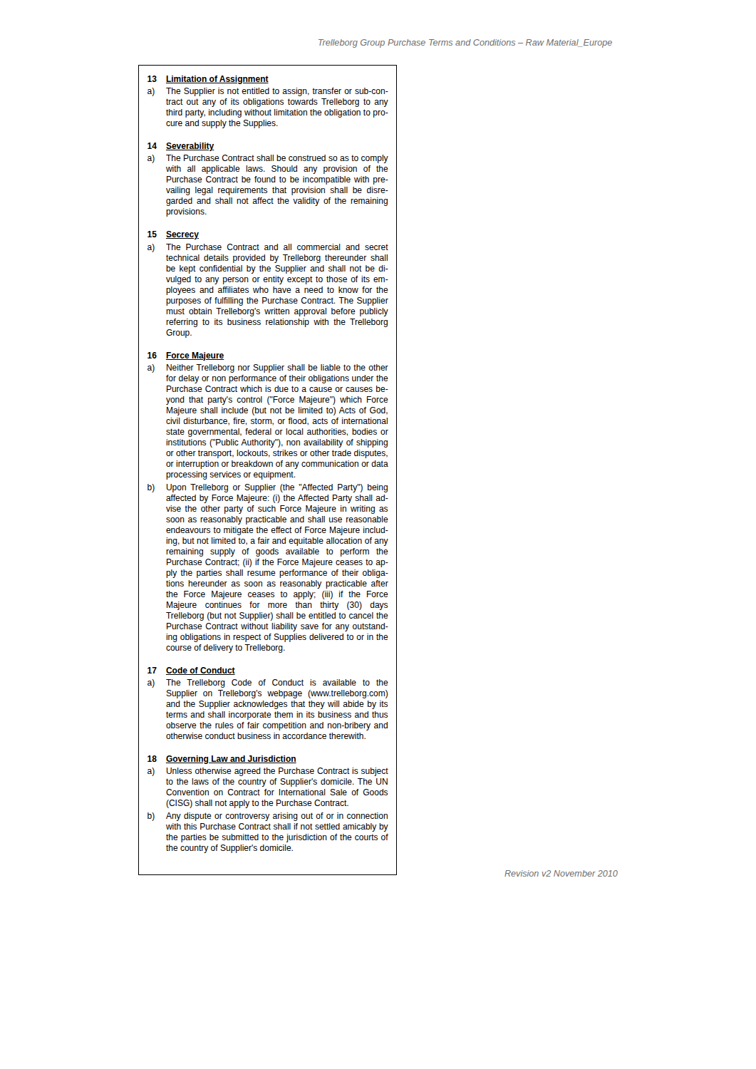Trelleborg Group Purchase Terms and Conditions – Raw Material_Europe
13
Limitation of Assignment
a)
The Supplier is not entitled to assign, transfer or sub-contract out any of its obligations towards Trelleborg to any third party, including without limitation the obligation to procure and supply the Supplies.
14
Severability
a)
The Purchase Contract shall be construed so as to comply with all applicable laws. Should any provision of the Purchase Contract be found to be incompatible with prevailing legal requirements that provision shall be disregarded and shall not affect the validity of the remaining provisions.
15
Secrecy
a)
The Purchase Contract and all commercial and secret technical details provided by Trelleborg thereunder shall be kept confidential by the Supplier and shall not be divulged to any person or entity except to those of its employees and affiliates who have a need to know for the purposes of fulfilling the Purchase Contract. The Supplier must obtain Trelleborg's written approval before publicly referring to its business relationship with the Trelleborg Group.
16
Force Majeure
a)
Neither Trelleborg nor Supplier shall be liable to the other for delay or non performance of their obligations under the Purchase Contract which is due to a cause or causes beyond that party's control ("Force Majeure") which Force Majeure shall include (but not be limited to) Acts of God, civil disturbance, fire, storm, or flood, acts of international state governmental, federal or local authorities, bodies or institutions ("Public Authority"), non availability of shipping or other transport, lockouts, strikes or other trade disputes, or interruption or breakdown of any communication or data processing services or equipment.
b)
Upon Trelleborg or Supplier (the "Affected Party") being affected by Force Majeure: (i) the Affected Party shall advise the other party of such Force Majeure in writing as soon as reasonably practicable and shall use reasonable endeavours to mitigate the effect of Force Majeure including, but not limited to, a fair and equitable allocation of any remaining supply of goods available to perform the Purchase Contract; (ii) if the Force Majeure ceases to apply the parties shall resume performance of their obligations hereunder as soon as reasonably practicable after the Force Majeure ceases to apply; (iii) if the Force Majeure continues for more than thirty (30) days Trelleborg (but not Supplier) shall be entitled to cancel the Purchase Contract without liability save for any outstanding obligations in respect of Supplies delivered to or in the course of delivery to Trelleborg.
17
Code of Conduct
a)
The Trelleborg Code of Conduct is available to the Supplier on Trelleborg's webpage (www.trelleborg.com) and the Supplier acknowledges that they will abide by its terms and shall incorporate them in its business and thus observe the rules of fair competition and non-bribery and otherwise conduct business in accordance therewith.
18
Governing Law and Jurisdiction
a)
Unless otherwise agreed the Purchase Contract is subject to the laws of the country of Supplier's domicile. The UN Convention on Contract for International Sale of Goods (CISG) shall not apply to the Purchase Contract.
b)
Any dispute or controversy arising out of or in connection with this Purchase Contract shall if not settled amicably by the parties be submitted to the jurisdiction of the courts of the country of Supplier's domicile.
Revision v2 November 2010